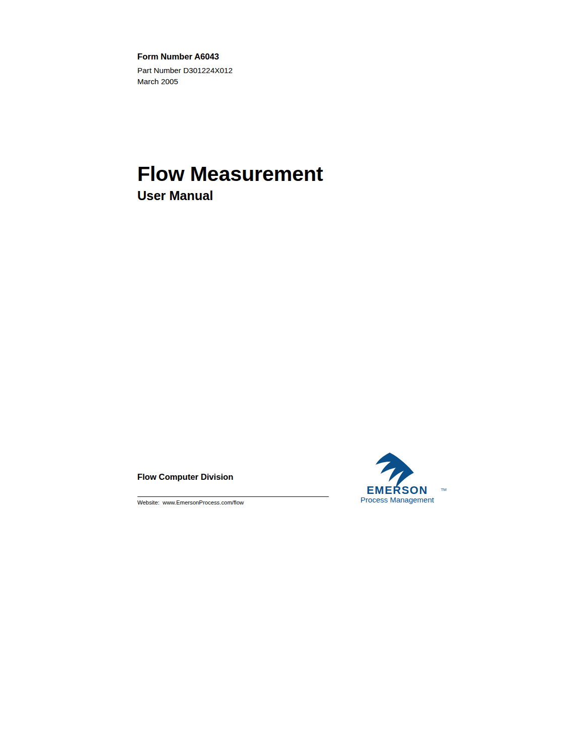Form Number A6043
Part Number D301224X012
March 2005
Flow Measurement
User Manual
Flow Computer Division
Website: www.EmersonProcess.com/flow
EMERSON TM Process Management